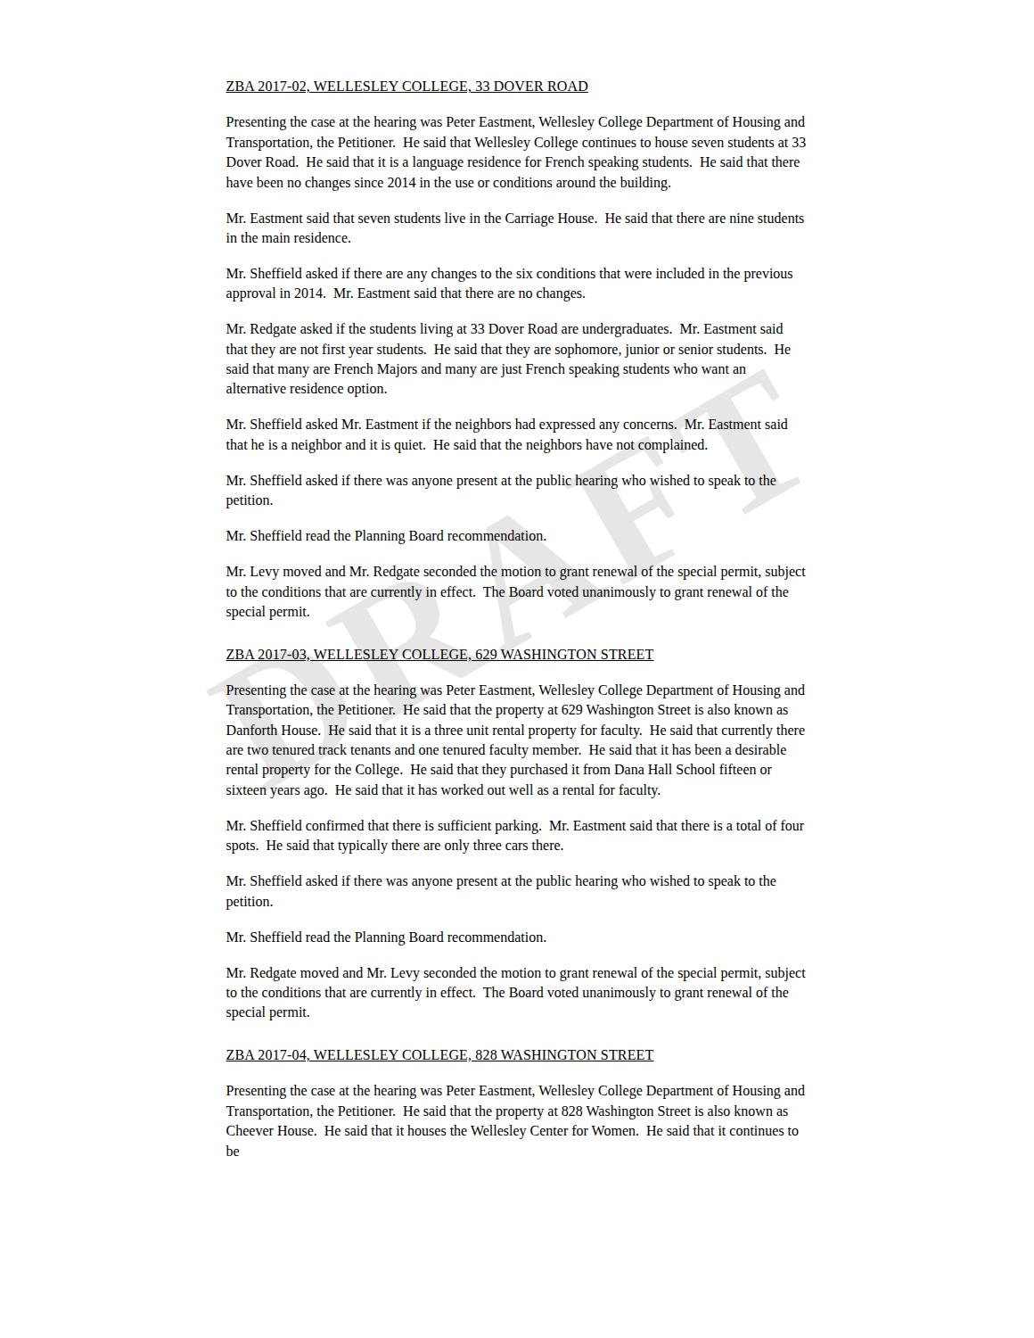DRAFT
ZBA 2017-02, WELLESLEY COLLEGE, 33 DOVER ROAD
Presenting the case at the hearing was Peter Eastment, Wellesley College Department of Housing and Transportation, the Petitioner. He said that Wellesley College continues to house seven students at 33 Dover Road. He said that it is a language residence for French speaking students. He said that there have been no changes since 2014 in the use or conditions around the building.
Mr. Eastment said that seven students live in the Carriage House. He said that there are nine students in the main residence.
Mr. Sheffield asked if there are any changes to the six conditions that were included in the previous approval in 2014. Mr. Eastment said that there are no changes.
Mr. Redgate asked if the students living at 33 Dover Road are undergraduates. Mr. Eastment said that they are not first year students. He said that they are sophomore, junior or senior students. He said that many are French Majors and many are just French speaking students who want an alternative residence option.
Mr. Sheffield asked Mr. Eastment if the neighbors had expressed any concerns. Mr. Eastment said that he is a neighbor and it is quiet. He said that the neighbors have not complained.
Mr. Sheffield asked if there was anyone present at the public hearing who wished to speak to the petition.
Mr. Sheffield read the Planning Board recommendation.
Mr. Levy moved and Mr. Redgate seconded the motion to grant renewal of the special permit, subject to the conditions that are currently in effect. The Board voted unanimously to grant renewal of the special permit.
ZBA 2017-03, WELLESLEY COLLEGE, 629 WASHINGTON STREET
Presenting the case at the hearing was Peter Eastment, Wellesley College Department of Housing and Transportation, the Petitioner. He said that the property at 629 Washington Street is also known as Danforth House. He said that it is a three unit rental property for faculty. He said that currently there are two tenured track tenants and one tenured faculty member. He said that it has been a desirable rental property for the College. He said that they purchased it from Dana Hall School fifteen or sixteen years ago. He said that it has worked out well as a rental for faculty.
Mr. Sheffield confirmed that there is sufficient parking. Mr. Eastment said that there is a total of four spots. He said that typically there are only three cars there.
Mr. Sheffield asked if there was anyone present at the public hearing who wished to speak to the petition.
Mr. Sheffield read the Planning Board recommendation.
Mr. Redgate moved and Mr. Levy seconded the motion to grant renewal of the special permit, subject to the conditions that are currently in effect. The Board voted unanimously to grant renewal of the special permit.
ZBA 2017-04, WELLESLEY COLLEGE, 828 WASHINGTON STREET
Presenting the case at the hearing was Peter Eastment, Wellesley College Department of Housing and Transportation, the Petitioner. He said that the property at 828 Washington Street is also known as Cheever House. He said that it houses the Wellesley Center for Women. He said that it continues to be